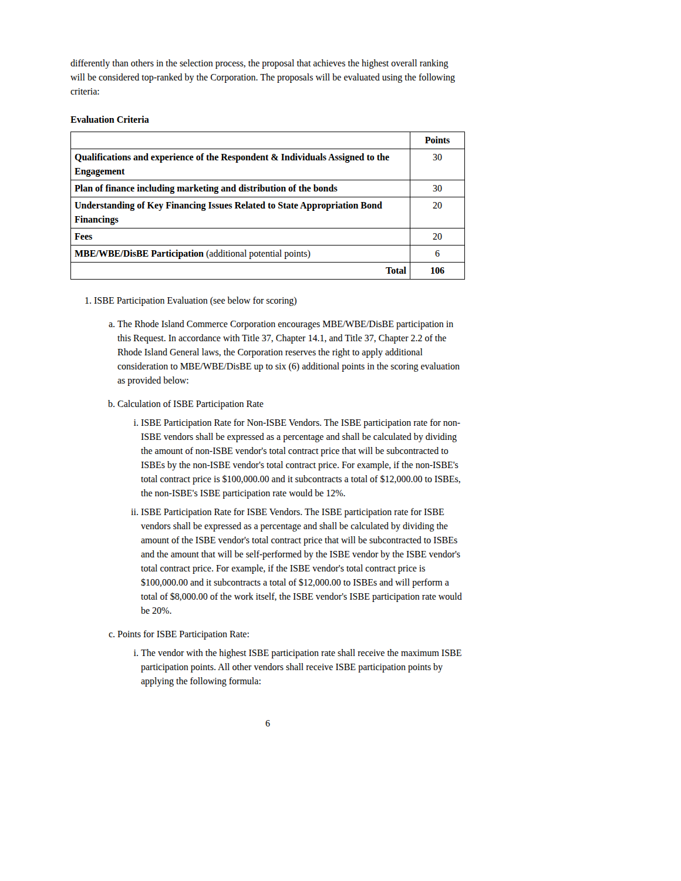differently than others in the selection process, the proposal that achieves the highest overall ranking will be considered top-ranked by the Corporation. The proposals will be evaluated using the following criteria:
Evaluation Criteria
| | Points |
| Qualifications and experience of the Respondent & Individuals Assigned to the Engagement | 30 |
| Plan of finance including marketing and distribution of the bonds | 30 |
| Understanding of Key Financing Issues Related to State Appropriation Bond Financings | 20 |
| Fees | 20 |
| MBE/WBE/DisBE Participation (additional potential points) | 6 |
| Total | 106 |
ISBE Participation Evaluation (see below for scoring)
The Rhode Island Commerce Corporation encourages MBE/WBE/DisBE participation in this Request. In accordance with Title 37, Chapter 14.1, and Title 37, Chapter 2.2 of the Rhode Island General laws, the Corporation reserves the right to apply additional consideration to MBE/WBE/DisBE up to six (6) additional points in the scoring evaluation as provided below:
Calculation of ISBE Participation Rate
ISBE Participation Rate for Non-ISBE Vendors. The ISBE participation rate for non-ISBE vendors shall be expressed as a percentage and shall be calculated by dividing the amount of non-ISBE vendor's total contract price that will be subcontracted to ISBEs by the non-ISBE vendor's total contract price. For example, if the non-ISBE's total contract price is $100,000.00 and it subcontracts a total of $12,000.00 to ISBEs, the non-ISBE's ISBE participation rate would be 12%.
ISBE Participation Rate for ISBE Vendors. The ISBE participation rate for ISBE vendors shall be expressed as a percentage and shall be calculated by dividing the amount of the ISBE vendor's total contract price that will be subcontracted to ISBEs and the amount that will be self-performed by the ISBE vendor by the ISBE vendor's total contract price. For example, if the ISBE vendor's total contract price is $100,000.00 and it subcontracts a total of $12,000.00 to ISBEs and will perform a total of $8,000.00 of the work itself, the ISBE vendor's ISBE participation rate would be 20%.
Points for ISBE Participation Rate:
The vendor with the highest ISBE participation rate shall receive the maximum ISBE participation points. All other vendors shall receive ISBE participation points by applying the following formula:
6